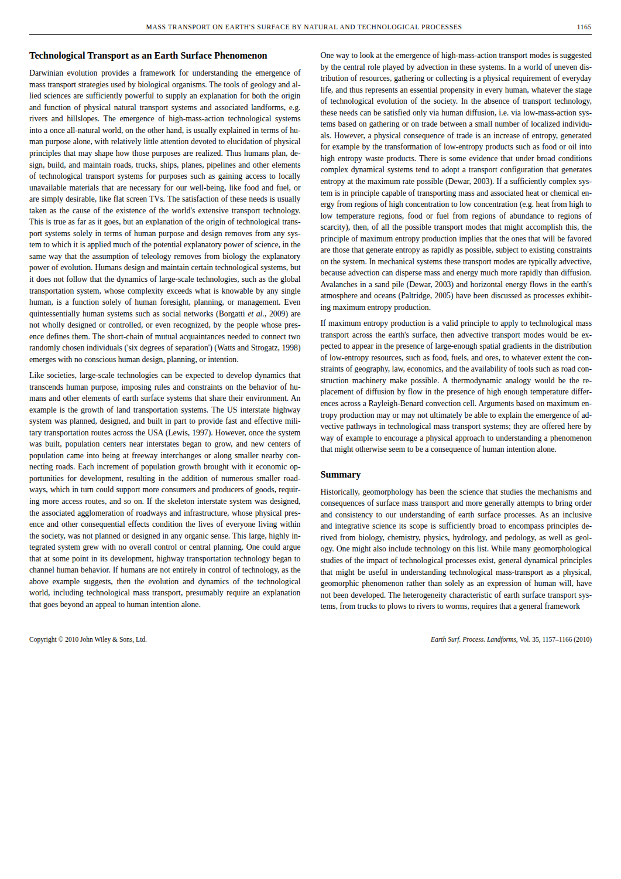Mass transport on earth's surface by natural and technological processes 1165
Technological Transport as an Earth Surface Phenomenon
Darwinian evolution provides a framework for understanding the emergence of mass transport strategies used by biological organisms. The tools of geology and allied sciences are sufficiently powerful to supply an explanation for both the origin and function of physical natural transport systems and associated landforms, e.g. rivers and hillslopes. The emergence of high-mass-action technological systems into a once all-natural world, on the other hand, is usually explained in terms of human purpose alone, with relatively little attention devoted to elucidation of physical principles that may shape how those purposes are realized. Thus humans plan, design, build, and maintain roads, trucks, ships, planes, pipelines and other elements of technological transport systems for purposes such as gaining access to locally unavailable materials that are necessary for our well-being, like food and fuel, or are simply desirable, like flat screen TVs. The satisfaction of these needs is usually taken as the cause of the existence of the world's extensive transport technology. This is true as far as it goes, but an explanation of the origin of technological transport systems solely in terms of human purpose and design removes from any system to which it is applied much of the potential explanatory power of science, in the same way that the assumption of teleology removes from biology the explanatory power of evolution. Humans design and maintain certain technological systems, but it does not follow that the dynamics of large-scale technologies, such as the global transportation system, whose complexity exceeds what is knowable by any single human, is a function solely of human foresight, planning, or management. Even quintessentially human systems such as social networks (Borgatti et al., 2009) are not wholly designed or controlled, or even recognized, by the people whose presence defines them. The short-chain of mutual acquaintances needed to connect two randomly chosen individuals ('six degrees of separation') (Watts and Strogatz, 1998) emerges with no conscious human design, planning, or intention.
Like societies, large-scale technologies can be expected to develop dynamics that transcends human purpose, imposing rules and constraints on the behavior of humans and other elements of earth surface systems that share their environment. An example is the growth of land transportation systems. The US interstate highway system was planned, designed, and built in part to provide fast and effective military transportation routes across the USA (Lewis, 1997). However, once the system was built, population centers near interstates began to grow, and new centers of population came into being at freeway interchanges or along smaller nearby connecting roads. Each increment of population growth brought with it economic opportunities for development, resulting in the addition of numerous smaller roadways, which in turn could support more consumers and producers of goods, requiring more access routes, and so on. If the skeleton interstate system was designed, the associated agglomeration of roadways and infrastructure, whose physical presence and other consequential effects condition the lives of everyone living within the society, was not planned or designed in any organic sense. This large, highly integrated system grew with no overall control or central planning. One could argue that at some point in its development, highway transportation technology began to channel human behavior. If humans are not entirely in control of technology, as the above example suggests, then the evolution and dynamics of the technological world, including technological mass transport, presumably require an explanation that goes beyond an appeal to human intention alone.
One way to look at the emergence of high-mass-action transport modes is suggested by the central role played by advection in these systems. In a world of uneven distribution of resources, gathering or collecting is a physical requirement of everyday life, and thus represents an essential propensity in every human, whatever the stage of technological evolution of the society. In the absence of transport technology, these needs can be satisfied only via human diffusion, i.e. via low-mass-action systems based on gathering or on trade between a small number of localized individuals. However, a physical consequence of trade is an increase of entropy, generated for example by the transformation of low-entropy products such as food or oil into high entropy waste products. There is some evidence that under broad conditions complex dynamical systems tend to adopt a transport configuration that generates entropy at the maximum rate possible (Dewar, 2003). If a sufficiently complex system is in principle capable of transporting mass and associated heat or chemical energy from regions of high concentration to low concentration (e.g. heat from high to low temperature regions, food or fuel from regions of abundance to regions of scarcity), then, of all the possible transport modes that might accomplish this, the principle of maximum entropy production implies that the ones that will be favored are those that generate entropy as rapidly as possible, subject to existing constraints on the system. In mechanical systems these transport modes are typically advective, because advection can disperse mass and energy much more rapidly than diffusion. Avalanches in a sand pile (Dewar, 2003) and horizontal energy flows in the earth's atmosphere and oceans (Paltridge, 2005) have been discussed as processes exhibiting maximum entropy production.
If maximum entropy production is a valid principle to apply to technological mass transport across the earth's surface, then advective transport modes would be expected to appear in the presence of large-enough spatial gradients in the distribution of low-entropy resources, such as food, fuels, and ores, to whatever extent the constraints of geography, law, economics, and the availability of tools such as road construction machinery make possible. A thermodynamic analogy would be the replacement of diffusion by flow in the presence of high enough temperature differences across a Rayleigh-Benard convection cell. Arguments based on maximum entropy production may or may not ultimately be able to explain the emergence of advective pathways in technological mass transport systems; they are offered here by way of example to encourage a physical approach to understanding a phenomenon that might otherwise seem to be a consequence of human intention alone.
Summary
Historically, geomorphology has been the science that studies the mechanisms and consequences of surface mass transport and more generally attempts to bring order and consistency to our understanding of earth surface processes. As an inclusive and integrative science its scope is sufficiently broad to encompass principles derived from biology, chemistry, physics, hydrology, and pedology, as well as geology. One might also include technology on this list. While many geomorphological studies of the impact of technological processes exist, general dynamical principles that might be useful in understanding technological mass-transport as a physical, geomorphic phenomenon rather than solely as an expression of human will, have not been developed. The heterogeneity characteristic of earth surface transport systems, from trucks to plows to rivers to worms, requires that a general framework
Copyright © 2010 John Wiley & Sons, Ltd.
Earth Surf. Process. Landforms, Vol. 35, 1157–1166 (2010)